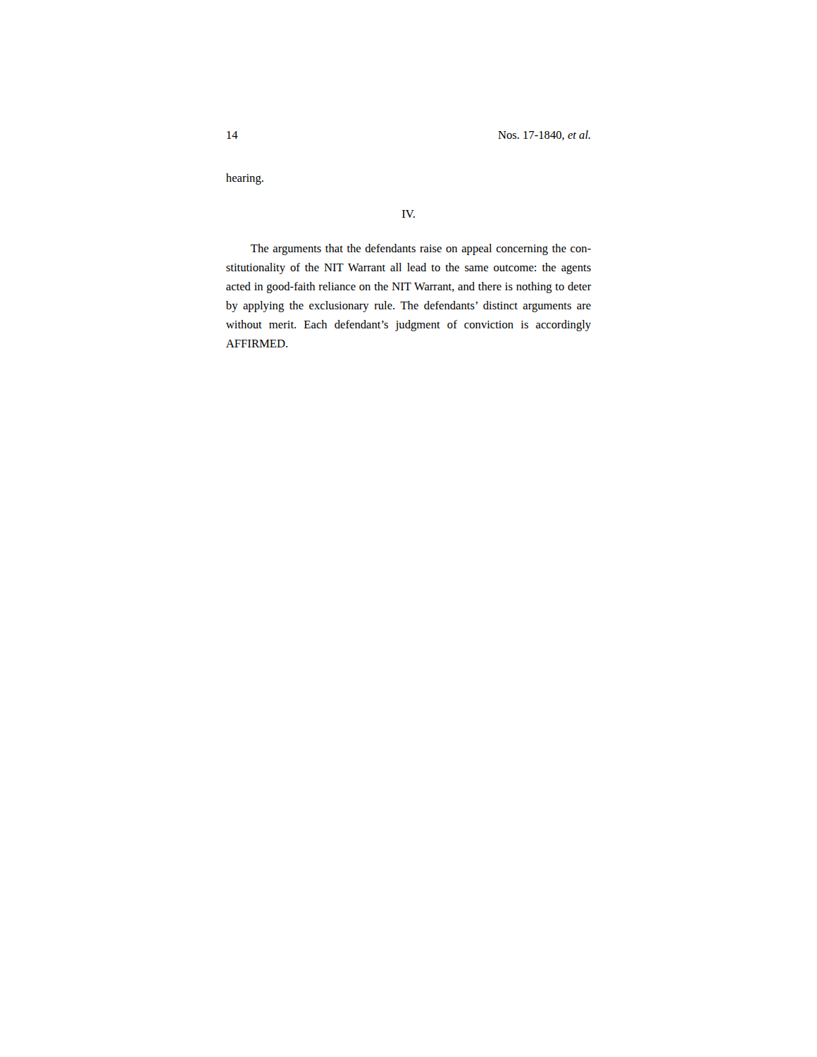14 Nos. 17-1840, et al.
hearing.
IV.
The arguments that the defendants raise on appeal concerning the constitutionality of the NIT Warrant all lead to the same outcome: the agents acted in good-faith reliance on the NIT Warrant, and there is nothing to deter by applying the exclusionary rule. The defendants’ distinct arguments are without merit. Each defendant’s judgment of conviction is accordingly AFFIRMED.